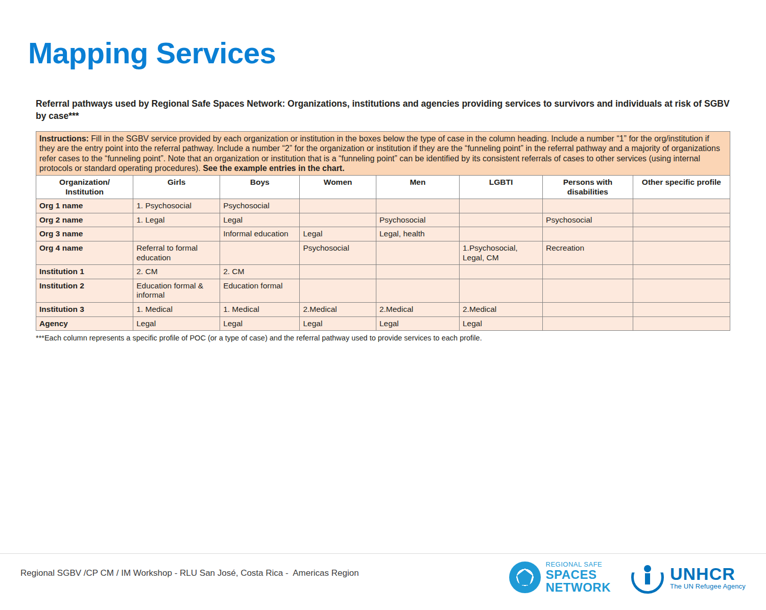Mapping Services
Referral pathways used by Regional Safe Spaces Network: Organizations, institutions and agencies providing services to survivors and individuals at risk of SGBV by case***
| Instructions: Fill in the SGBV service provided by each organization or institution in the boxes below the type of case in the column heading. Include a number “1” for the org/institution if they are the entry point into the referral pathway. Include a number “2” for the organization or institution if they are the “funneling point” in the referral pathway and a majority of organizations refer cases to the “funneling point”. Note that an organization or institution that is a “funneling point” can be identified by its consistent referrals of cases to other services (using internal protocols or standard operating procedures). See the example entries in the chart. |
| Organization/ Institution | Girls | Boys | Women | Men | LGBTI | Persons with disabilities | Other specific profile |
| Org 1 name | 1. Psychosocial | Psychosocial | | | | | |
| Org 2 name | 1. Legal | Legal | | Psychosocial | | Psychosocial | |
| Org 3 name | | Informal education | Legal | Legal, health | | | |
| Org 4 name | Referral to formal education | | Psychosocial | | 1.Psychosocial, Legal, CM | Recreation | |
| Institution 1 | 2. CM | 2. CM | | | | | |
| Institution 2 | Education formal & informal | Education formal | | | | | |
| Institution 3 | 1. Medical | 1. Medical | 2.Medical | 2.Medical | 2.Medical | | |
| Agency | Legal | Legal | Legal | Legal | Legal | | |
***Each column represents a specific profile of POC (or a type of case) and the referral pathway used to provide services to each profile.
Regional SGBV /CP CM / IM Workshop - RLU San José, Costa Rica - Americas Region
REGIONAL SAFE
SPACES
NETWORK
UNHCR
The UN Refugee Agency